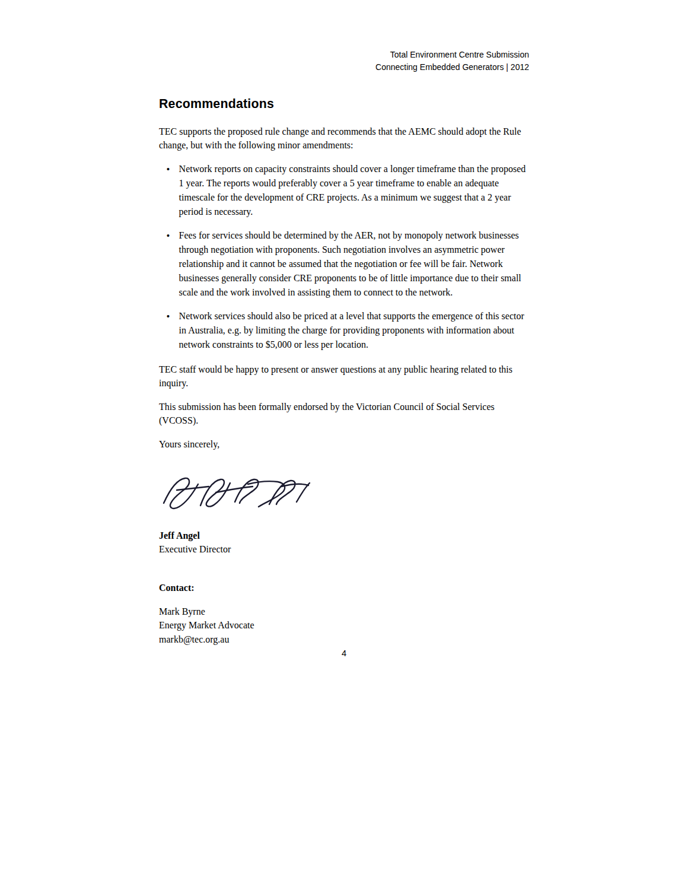Total Environment Centre Submission Connecting Embedded Generators | 2012
Recommendations
TEC supports the proposed rule change and recommends that the AEMC should adopt the Rule change, but with the following minor amendments:
Network reports on capacity constraints should cover a longer timeframe than the proposed 1 year. The reports would preferably cover a 5 year timeframe to enable an adequate timescale for the development of CRE projects. As a minimum we suggest that a 2 year period is necessary.
Fees for services should be determined by the AER, not by monopoly network businesses through negotiation with proponents. Such negotiation involves an asymmetric power relationship and it cannot be assumed that the negotiation or fee will be fair. Network businesses generally consider CRE proponents to be of little importance due to their small scale and the work involved in assisting them to connect to the network.
Network services should also be priced at a level that supports the emergence of this sector in Australia, e.g. by limiting the charge for providing proponents with information about network constraints to $5,000 or less per location.
TEC staff would be happy to present or answer questions at any public hearing related to this inquiry.
This submission has been formally endorsed by the Victorian Council of Social Services (VCOSS).
Yours sincerely,
Jeff Angel
Executive Director
Contact:
Mark Byrne Energy Market Advocate markb@tec.org.au
4